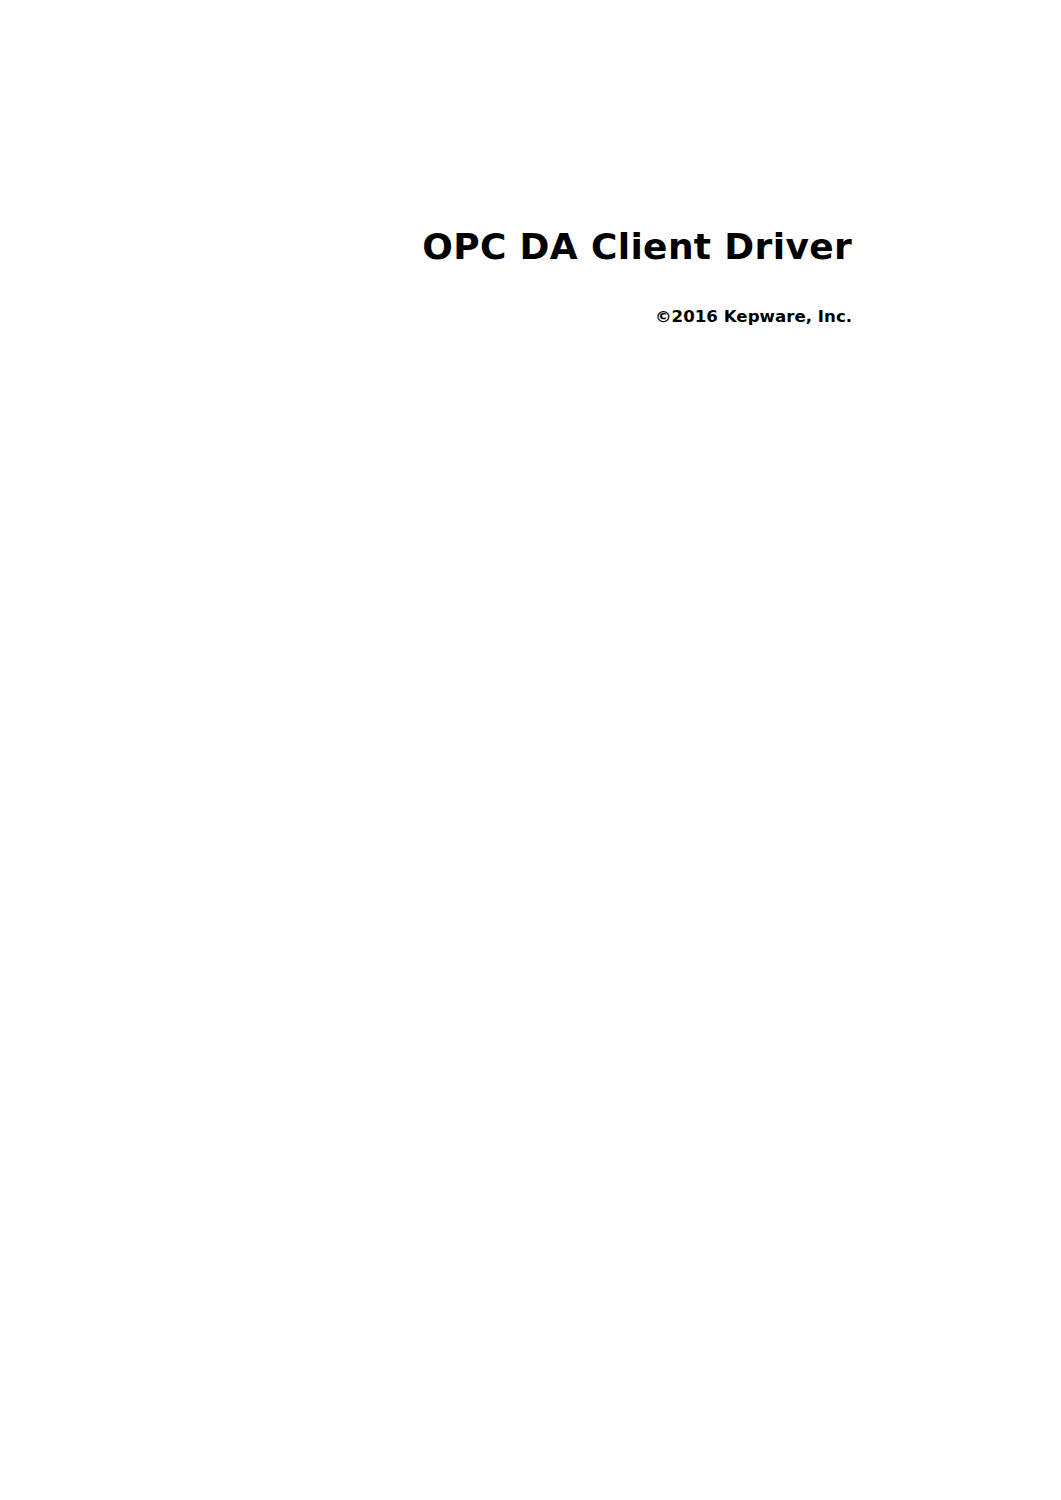OPC DA Client Driver
©2016 Kepware, Inc.